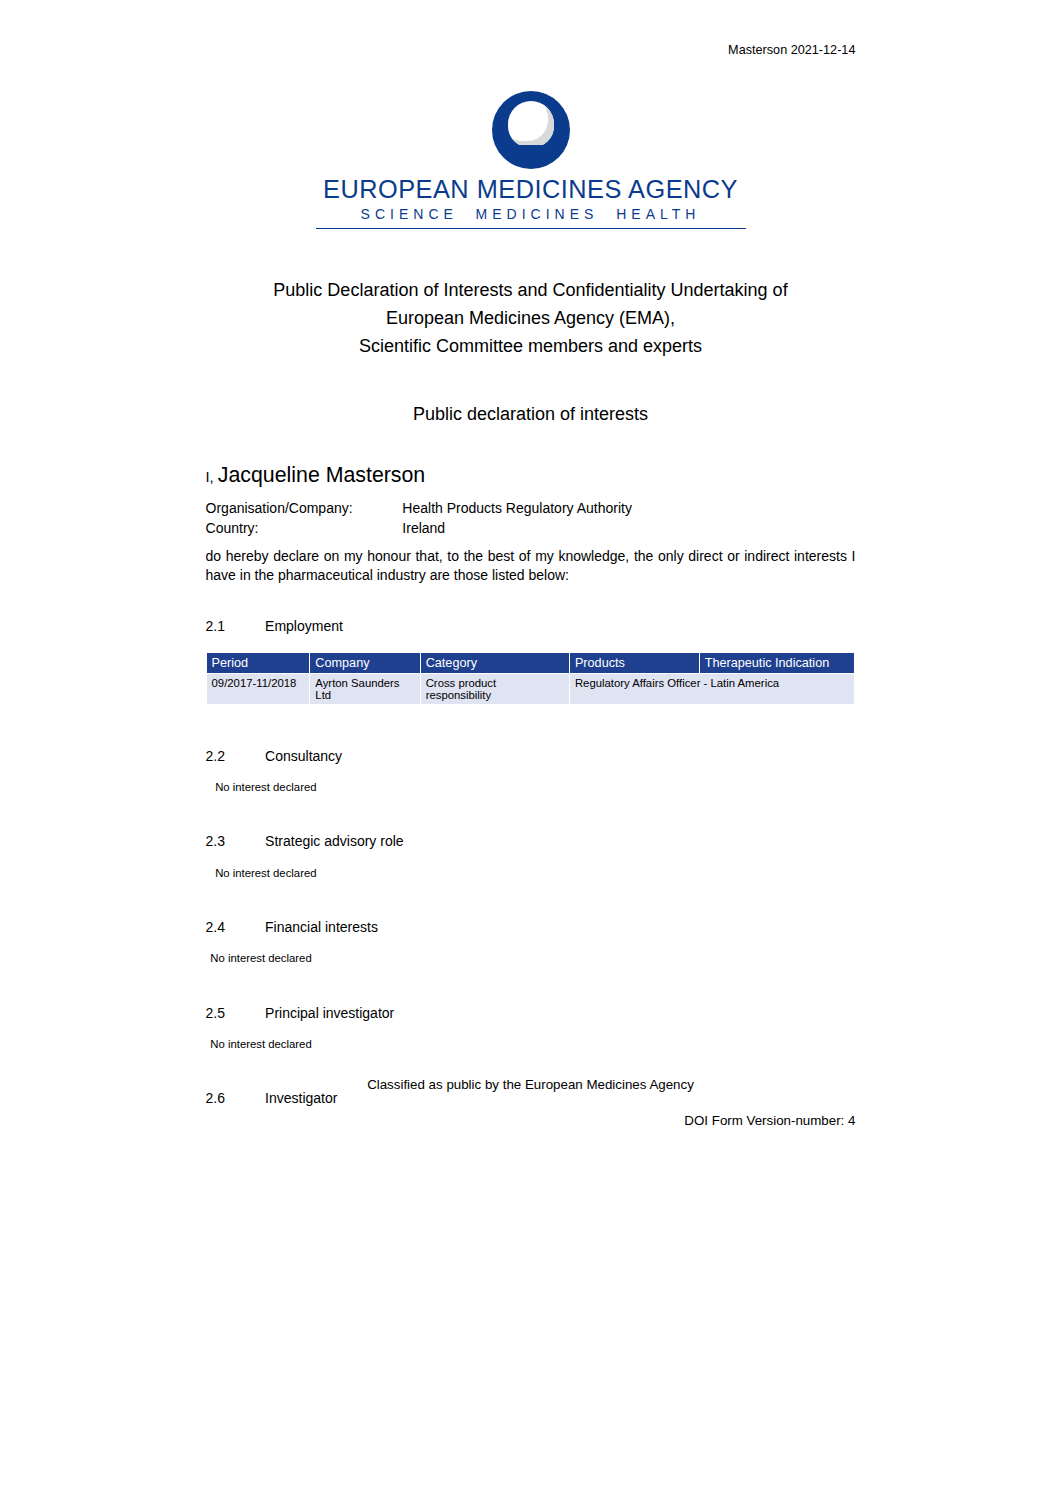Masterson 2021-12-14
EUROPEAN MEDICINES AGENCY
SCIENCE MEDICINES HEALTH
Public Declaration of Interests and Confidentiality Undertaking of
European Medicines Agency (EMA),
Scientific Committee members and experts
Public declaration of interests
I, Jacqueline Masterson
Organisation/Company: Health Products Regulatory Authority
Country: Ireland
do hereby declare on my honour that, to the best of my knowledge, the only direct or indirect interests I have in the pharmaceutical industry are those listed below:
2.1 Employment
| Period | Company | Category | Products | Therapeutic Indication |
| --- | --- | --- | --- | --- |
| 09/2017-11/2018 | Ayrton Saunders Ltd | Cross product responsibility | Regulatory Affairs Officer - Latin America |
2.2 Consultancy
No interest declared
2.3 Strategic advisory role
No interest declared
2.4 Financial interests
No interest declared
2.5 Principal investigator
No interest declared
2.6 Investigator
Classified as public by the European Medicines Agency
DOI Form Version-number: 4